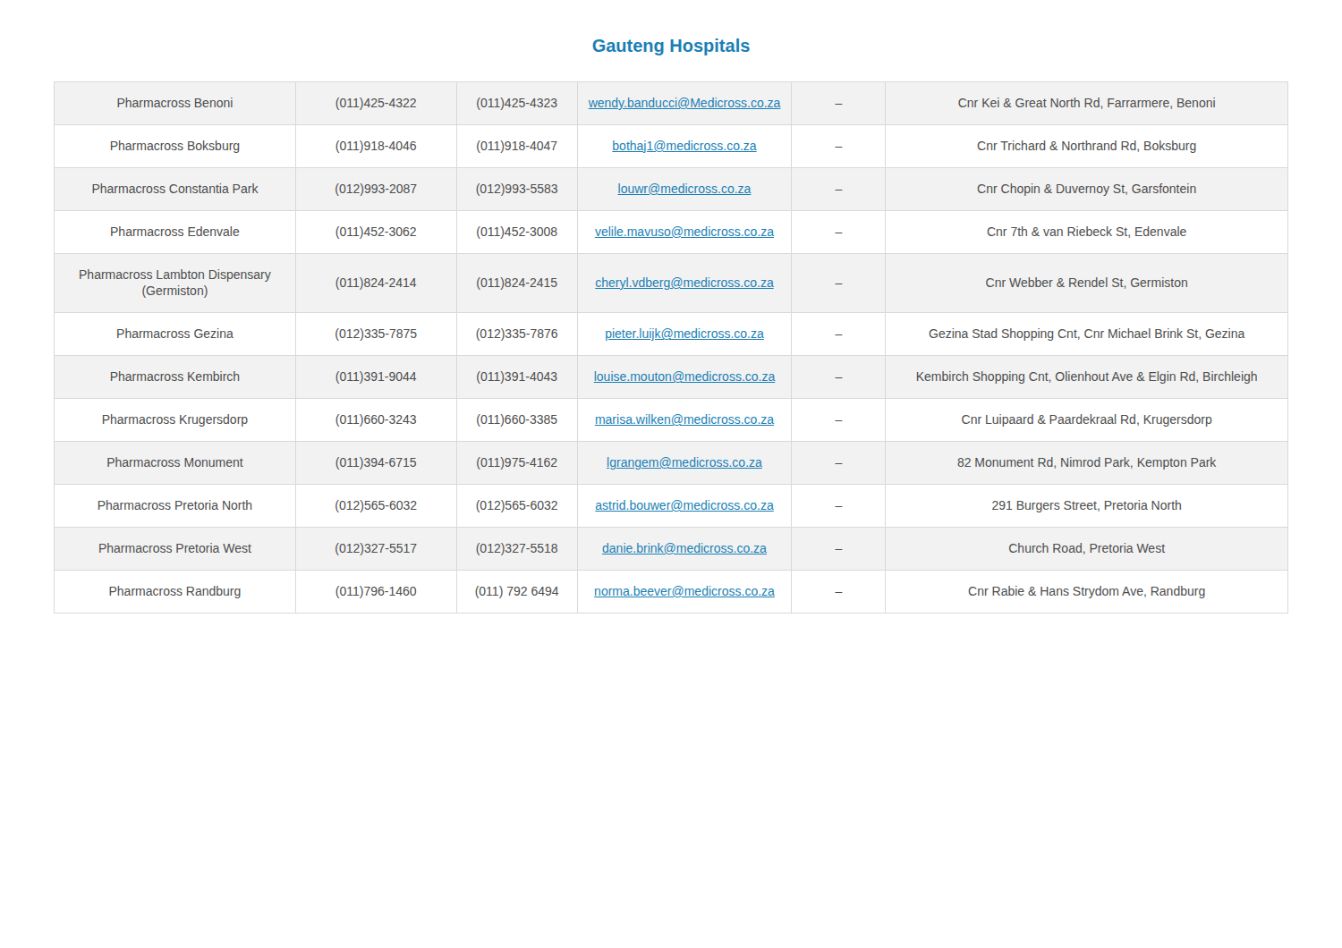Gauteng Hospitals
| Pharmacross Benoni | (011)425-4322 | (011)425-4323 | wendy.banducci@Medicross.co.za | – | Cnr Kei & Great North Rd, Farrarmere, Benoni |
| Pharmacross Boksburg | (011)918-4046 | (011)918-4047 | bothaj1@medicross.co.za | – | Cnr Trichard & Northrand Rd, Boksburg |
| Pharmacross Constantia Park | (012)993-2087 | (012)993-5583 | louwr@medicross.co.za | – | Cnr Chopin & Duvernoy St, Garsfontein |
| Pharmacross Edenvale | (011)452-3062 | (011)452-3008 | velile.mavuso@medicross.co.za | – | Cnr 7th & van Riebeck St, Edenvale |
| Pharmacross Lambton Dispensary (Germiston) | (011)824-2414 | (011)824-2415 | cheryl.vdberg@medicross.co.za | – | Cnr Webber & Rendel St, Germiston |
| Pharmacross Gezina | (012)335-7875 | (012)335-7876 | pieter.luijk@medicross.co.za | – | Gezina Stad Shopping Cnt, Cnr Michael Brink St, Gezina |
| Pharmacross Kembirch | (011)391-9044 | (011)391-4043 | louise.mouton@medicross.co.za | – | Kembirch Shopping Cnt, Olienhout Ave & Elgin Rd, Birchleigh |
| Pharmacross Krugersdorp | (011)660-3243 | (011)660-3385 | marisa.wilken@medicross.co.za | – | Cnr Luipaard & Paardekraal Rd, Krugersdorp |
| Pharmacross Monument | (011)394-6715 | (011)975-4162 | lgrangem@medicross.co.za | – | 82 Monument Rd, Nimrod Park, Kempton Park |
| Pharmacross Pretoria North | (012)565-6032 | (012)565-6032 | astrid.bouwer@medicross.co.za | – | 291 Burgers Street, Pretoria North |
| Pharmacross Pretoria West | (012)327-5517 | (012)327-5518 | danie.brink@medicross.co.za | – | Church Road, Pretoria West |
| Pharmacross Randburg | (011)796-1460 | (011) 792 6494 | norma.beever@medicross.co.za | – | Cnr Rabie & Hans Strydom Ave, Randburg |